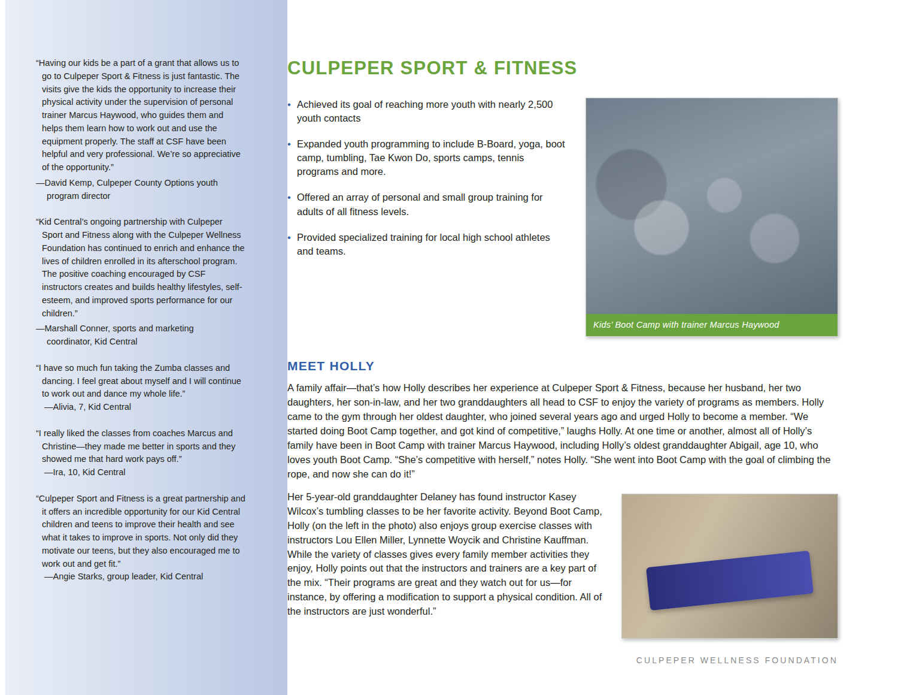“Having our kids be a part of a grant that allows us to go to Culpeper Sport & Fitness is just fantastic. The visits give the kids the opportunity to increase their physical activity under the supervision of personal trainer Marcus Haywood, who guides them and helps them learn how to work out and use the equipment properly. The staff at CSF have been helpful and very professional. We’re so appreciative of the opportunity.”
—David Kemp, Culpeper County Options youth program director
“Kid Central’s ongoing partnership with Culpeper Sport and Fitness along with the Culpeper Wellness Foundation has continued to enrich and enhance the lives of children enrolled in its afterschool program. The positive coaching encouraged by CSF instructors creates and builds healthy lifestyles, self-esteem, and improved sports performance for our children.”
—Marshall Conner, sports and marketing coordinator, Kid Central
“I have so much fun taking the Zumba classes and dancing. I feel great about myself and I will continue to work out and dance my whole life.”
—Alivia, 7, Kid Central
“I really liked the classes from coaches Marcus and Christine—they made me better in sports and they showed me that hard work pays off.”
—Ira, 10, Kid Central
“Culpeper Sport and Fitness is a great partnership and it offers an incredible opportunity for our Kid Central children and teens to improve their health and see what it takes to improve in sports. Not only did they motivate our teens, but they also encouraged me to work out and get fit.”
—Angie Starks, group leader, Kid Central
Culpeper Sport & Fitness
Achieved its goal of reaching more youth with nearly 2,500 youth contacts
Expanded youth programming to include B-Board, yoga, boot camp, tumbling, Tae Kwon Do, sports camps, tennis programs and more.
Offered an array of personal and small group training for adults of all fitness levels.
Provided specialized training for local high school athletes and teams.
Kids’ Boot Camp with trainer Marcus Haywood
Meet Holly
A family affair—that’s how Holly describes her experience at Culpeper Sport & Fitness, because her husband, her two daughters, her son-in-law, and her two granddaughters all head to CSF to enjoy the variety of programs as members. Holly came to the gym through her oldest daughter, who joined several years ago and urged Holly to become a member. “We started doing Boot Camp together, and got kind of competitive,” laughs Holly. At one time or another, almost all of Holly’s family have been in Boot Camp with trainer Marcus Haywood, including Holly’s oldest granddaughter Abigail, age 10, who loves youth Boot Camp. “She’s competitive with herself,” notes Holly. “She went into Boot Camp with the goal of climbing the rope, and now she can do it!”
Her 5-year-old granddaughter Delaney has found instructor Kasey Wilcox’s tumbling classes to be her favorite activity. Beyond Boot Camp, Holly (on the left in the photo) also enjoys group exercise classes with instructors Lou Ellen Miller, Lynnette Woycik and Christine Kauffman. While the variety of classes gives every family member activities they enjoy, Holly points out that the instructors and trainers are a key part of the mix. “Their programs are great and they watch out for us—for instance, by offering a modification to support a physical condition. All of the instructors are just wonderful.”
Culpeper Wellness Foundation